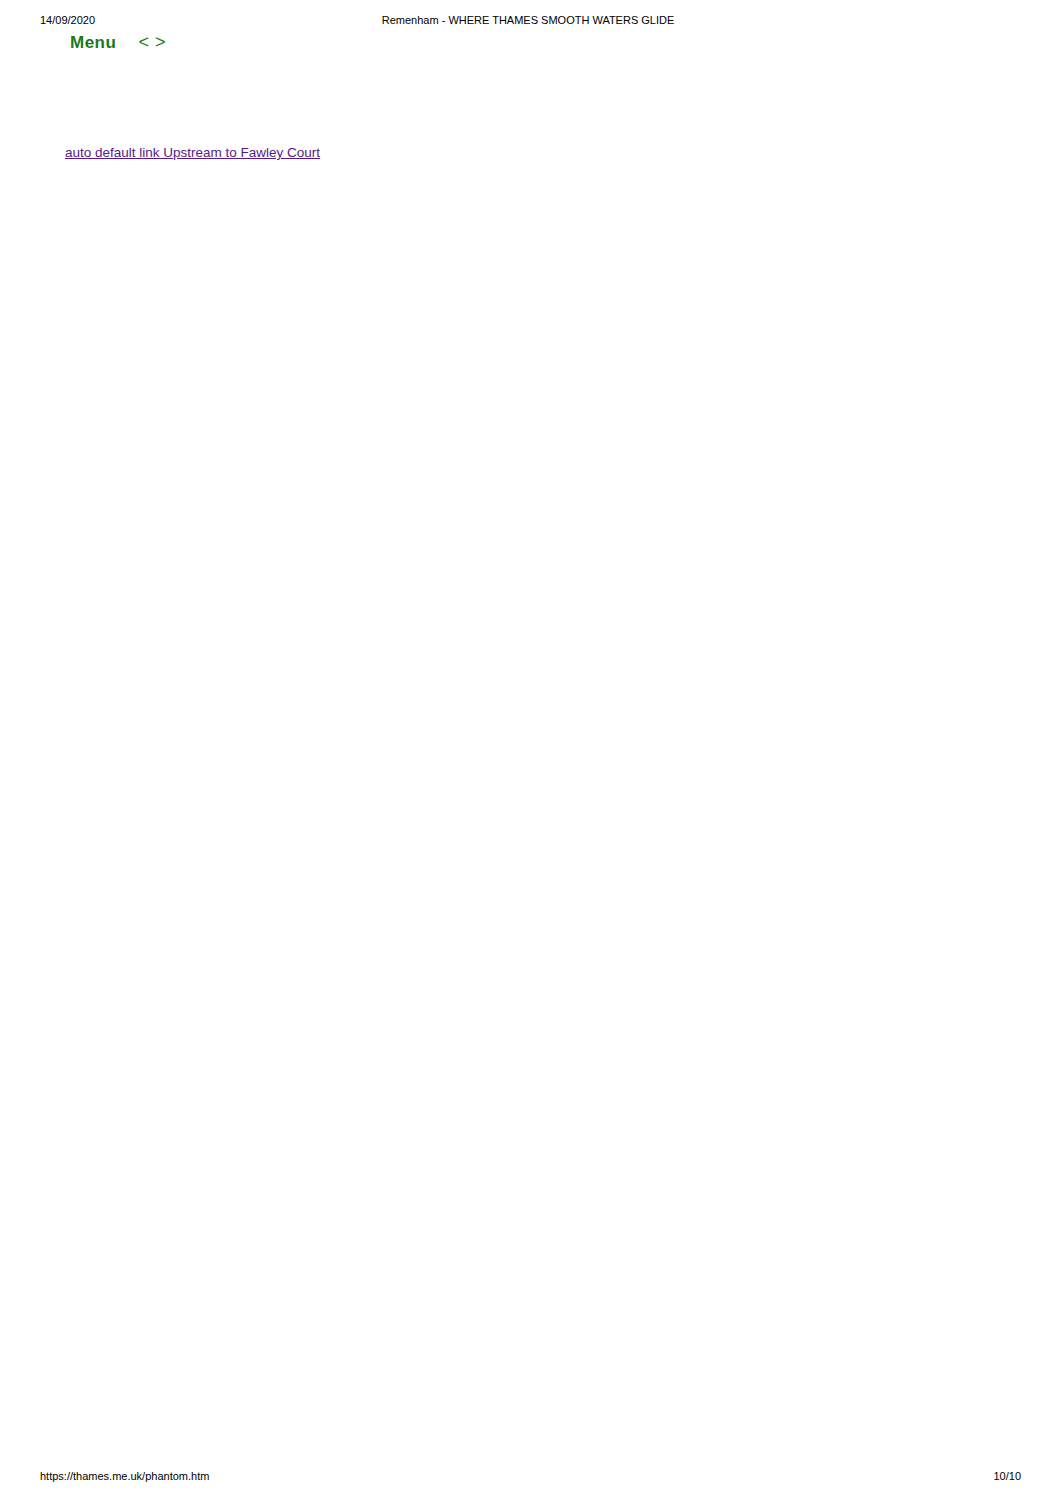14/09/2020 Remenham - WHERE THAMES SMOOTH WATERS GLIDE
Menu< > auto default link Upstream to Fawley Court
https://thames.me.uk/phantom.htm 10/10